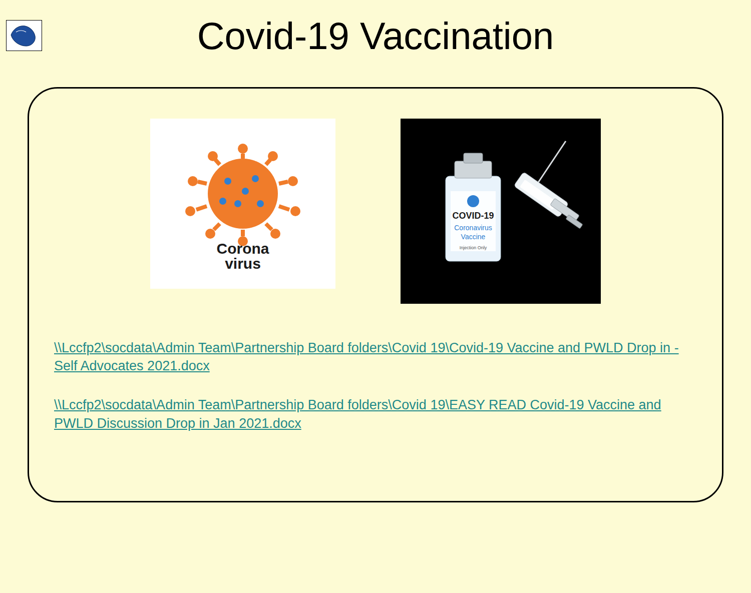Covid-19 Vaccination
Corona virus
COVID-19 Coronavirus Vaccine Injection Only
\\Lccfp2\socdata\Admin Team\Partnership Board folders\Covid 19\Covid-19 Vaccine and PWLD Drop in - Self Advocates 2021.docx
\\Lccfp2\socdata\Admin Team\Partnership Board folders\Covid 19\EASY READ Covid-19 Vaccine and PWLD Discussion Drop in Jan 2021.docx